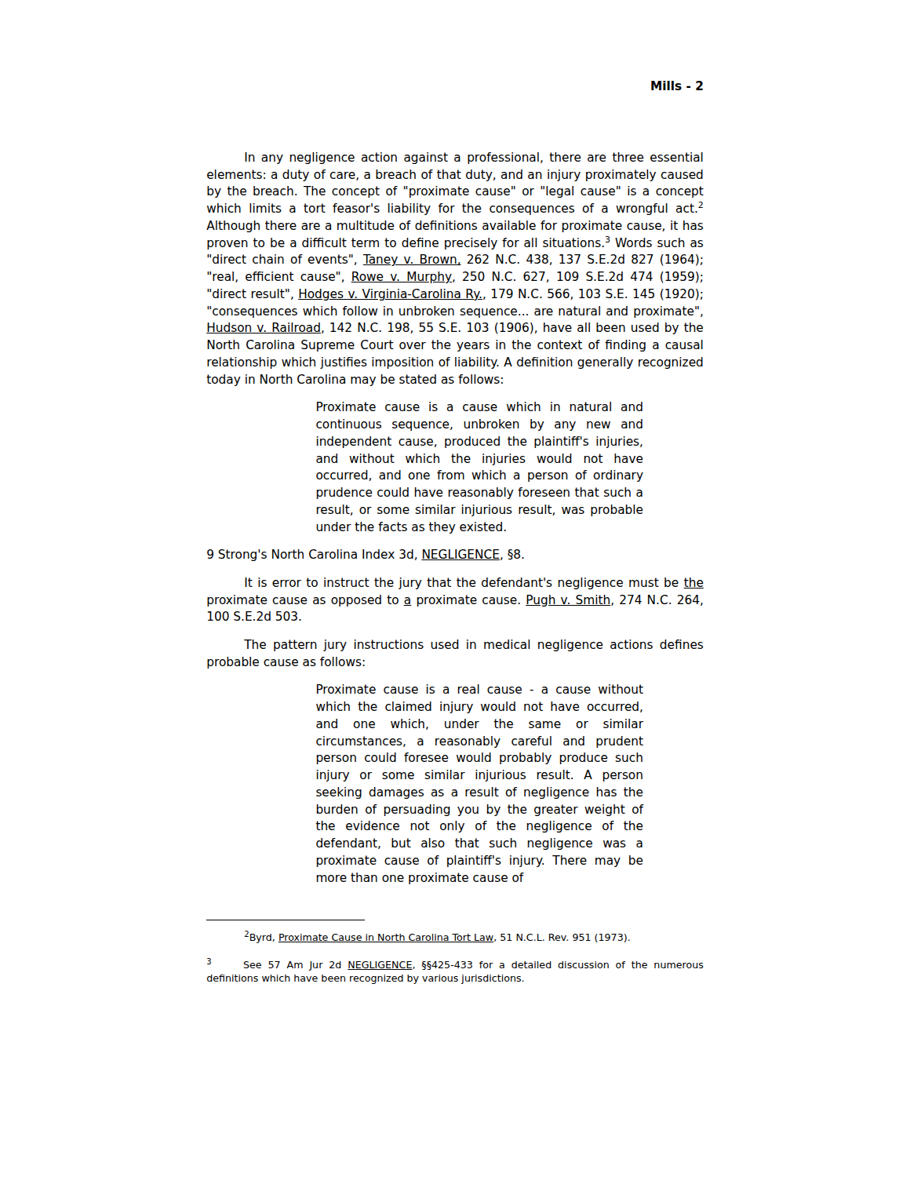Mills - 2
In any negligence action against a professional, there are three essential elements: a duty of care, a breach of that duty, and an injury proximately caused by the breach. The concept of "proximate cause" or "legal cause" is a concept which limits a tort feasor's liability for the consequences of a wrongful act.2 Although there are a multitude of definitions available for proximate cause, it has proven to be a difficult term to define precisely for all situations.3 Words such as "direct chain of events", Taney v. Brown, 262 N.C. 438, 137 S.E.2d 827 (1964); "real, efficient cause", Rowe v. Murphy, 250 N.C. 627, 109 S.E.2d 474 (1959); "direct result", Hodges v. Virginia-Carolina Ry., 179 N.C. 566, 103 S.E. 145 (1920); "consequences which follow in unbroken sequence... are natural and proximate", Hudson v. Railroad, 142 N.C. 198, 55 S.E. 103 (1906), have all been used by the North Carolina Supreme Court over the years in the context of finding a causal relationship which justifies imposition of liability. A definition generally recognized today in North Carolina may be stated as follows:
Proximate cause is a cause which in natural and continuous sequence, unbroken by any new and independent cause, produced the plaintiff's injuries, and without which the injuries would not have occurred, and one from which a person of ordinary prudence could have reasonably foreseen that such a result, or some similar injurious result, was probable under the facts as they existed.
9 Strong's North Carolina Index 3d, NEGLIGENCE, §8.
It is error to instruct the jury that the defendant's negligence must be the proximate cause as opposed to a proximate cause. Pugh v. Smith, 274 N.C. 264, 100 S.E.2d 503.
The pattern jury instructions used in medical negligence actions defines probable cause as follows:
Proximate cause is a real cause - a cause without which the claimed injury would not have occurred, and one which, under the same or similar circumstances, a reasonably careful and prudent person could foresee would probably produce such injury or some similar injurious result. A person seeking damages as a result of negligence has the burden of persuading you by the greater weight of the evidence not only of the negligence of the defendant, but also that such negligence was a proximate cause of plaintiff's injury. There may be more than one proximate cause of
2 Byrd, Proximate Cause in North Carolina Tort Law, 51 N.C.L. Rev. 951 (1973).
3 See 57 Am Jur 2d NEGLIGENCE, §§425-433 for a detailed discussion of the numerous definitions which have been recognized by various jurisdictions.